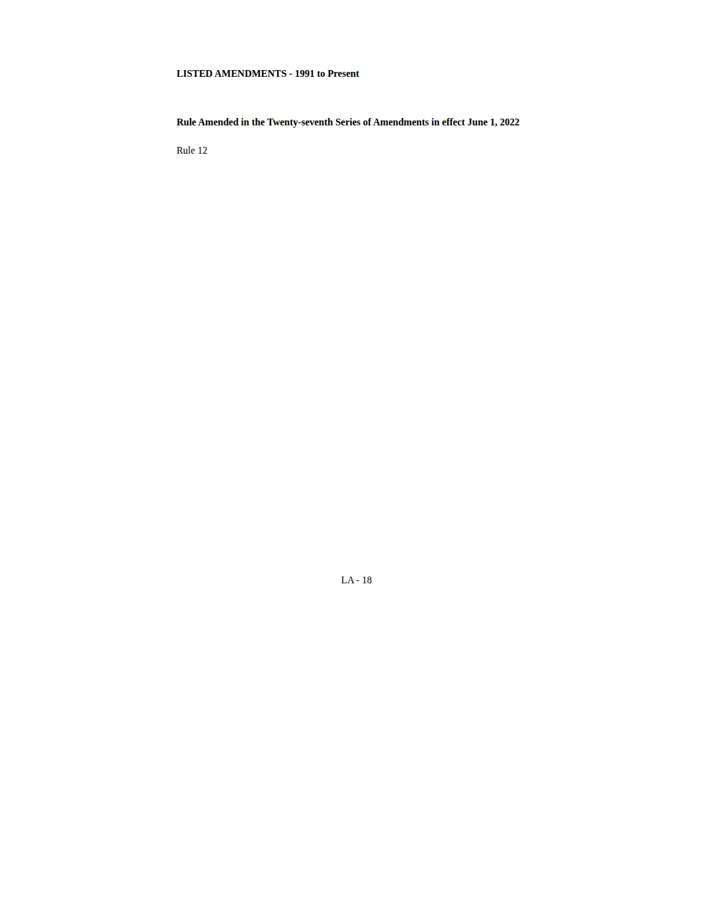LISTED AMENDMENTS - 1991 to Present
Rule Amended in the Twenty-seventh Series of Amendments in effect June 1, 2022
Rule 12
LA - 18